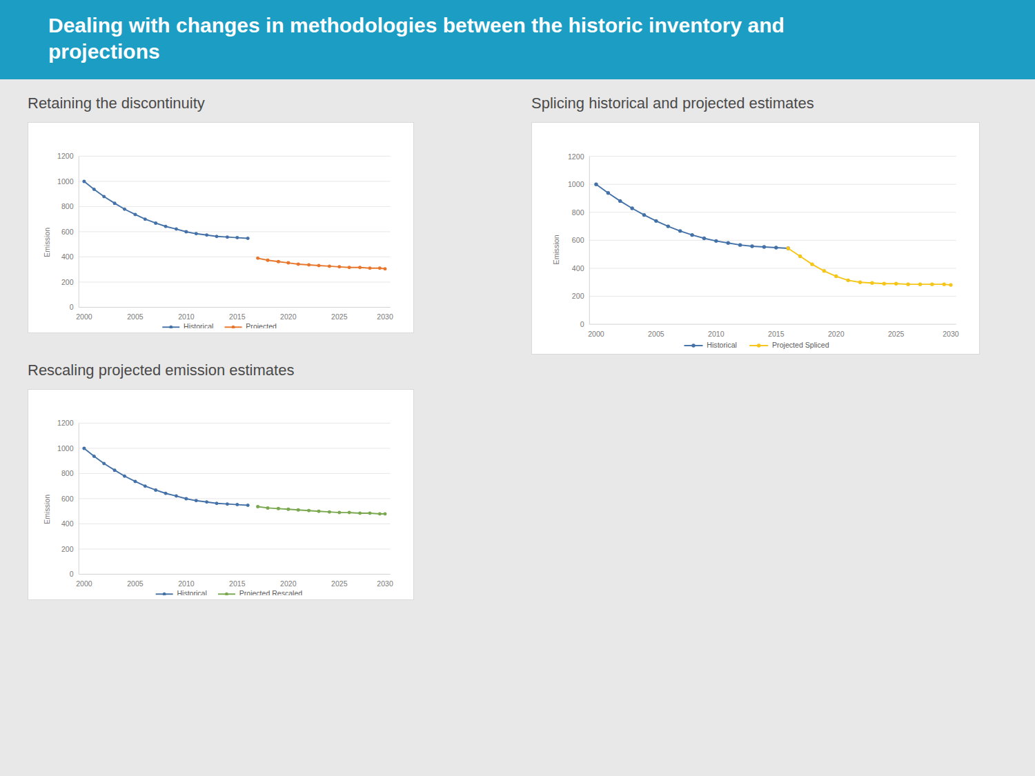Dealing with changes in methodologies between the historic inventory and projections
Retaining the discontinuity
Retaining the discontinuity Historical series (blue) and projected series (orange) plotted with a visible step between 2016 and 2017. 1200 1000 800 600 400 200 0 Emission 2000 2005 2010 2015 2020 2025 2030 Historical Projected
Splicing historical and projected estimates
Splicing historical and projected estimates Historical series (blue) joined continuously to a spliced projected series (yellow). 1200 1000 800 600 400 200 0 Emission 2000 2005 2010 2015 2020 2025 2030 Historical Projected Spliced
Rescaling projected emission estimates
Rescaling projected emission estimates Historical series (blue) followed by a rescaled projected series (green) with no visible step. 1200 1000 800 600 400 200 0 Emission 2000 2005 2010 2015 2020 2025 2030 Historical Projected Rescaled